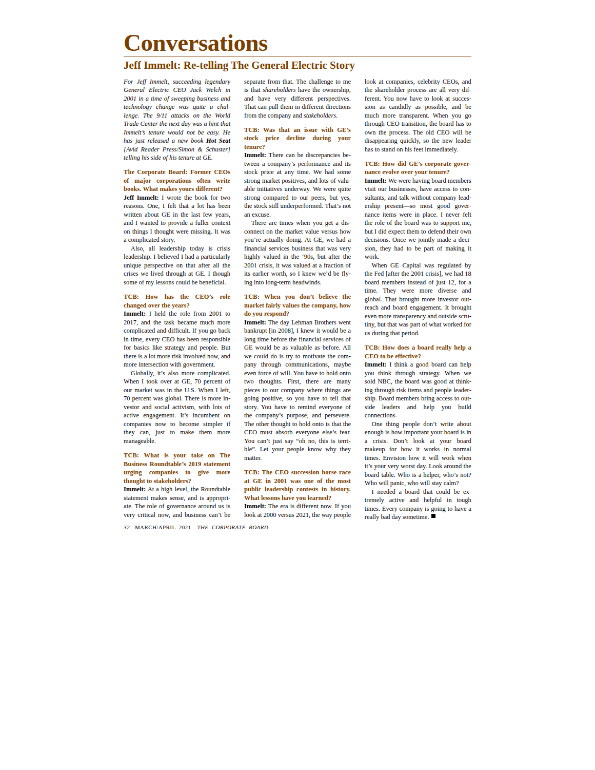Conversations
Jeff Immelt: Re-telling The General Electric Story
For Jeff Immelt, succeeding legendary General Electric CEO Jack Welch in 2001 in a time of sweeping business and technology change was quite a challenge. The 9/11 attacks on the World Trade Center the next day was a hint that Immelt’s tenure would not be easy. He has just released a new book Hot Seat [Avid Reader Press/Simon & Schuster] telling his side of his tenure at GE.
The Corporate Board: Former CEOs of major corporations often write books. What makes yours different?
Jeff Immelt: I wrote the book for two reasons. One, I felt that a lot has been written about GE in the last few years, and I wanted to provide a fuller context on things I thought were missing. It was a complicated story.
Also, all leadership today is crisis leadership. I believed I had a particularly unique perspective on that after all the crises we lived through at GE. I though some of my lessons could be beneficial.
TCB: How has the CEO’s role changed over the years?
Immelt: I held the role from 2001 to 2017, and the task became much more complicated and difficult. If you go back in time, every CEO has been responsible for basics like strategy and people. But there is a lot more risk involved now, and more intersection with government.
Globally, it’s also more complicated. When I took over at GE, 70 percent of our market was in the U.S. When I left, 70 percent was global. There is more investor and social activism, with lots of active engagement. It’s incumbent on companies now to become simpler if they can, just to make them more manageable.
TCB: What is your take on The Business Roundtable’s 2019 statement urging companies to give more thought to stakeholders?
Immelt: At a high level, the Roundtable statement makes sense, and is appropriate. The role of governance around us is very critical now, and business can’t be separate from that. The challenge to me is that shareholders have the ownership, and have very different perspectives. That can pull them in different directions from the company and stakeholders.
TCB: Was that an issue with GE’s stock price decline during your tenure?
Immelt: There can be discrepancies between a company’s performance and its stock price at any time. We had some strong market positives, and lots of valuable initiatives underway. We were quite strong compared to our peers, but yes, the stock still underperformed. That’s not an excuse.
There are times when you get a disconnect on the market value versus how you’re actually doing. At GE, we had a financial services business that was very highly valued in the ‘90s, but after the 2001 crisis, it was valued at a fraction of its earlier worth, so I knew we’d be flying into long-term headwinds.
TCB: When you don’t believe the market fairly values the company, how do you respond?
Immelt: The day Lehman Brothers went bankrupt [in 2008], I knew it would be a long time before the financial services of GE would be as valuable as before. All we could do is try to motivate the company through communications, maybe even force of will. You have to hold onto two thoughts. First, there are many pieces to our company where things are going positive, so you have to tell that story. You have to remind everyone of the company’s purpose, and persevere. The other thought to hold onto is that the CEO must absorb everyone else’s fear. You can’t just say “oh no, this is terrible”. Let your people know why they matter.
TCB: The CEO succession horse race at GE in 2001 was one of the most public leadership contests in history. What lessons have you learned?
Immelt: The era is different now. If you look at 2000 versus 2021, the way people look at companies, celebrity CEOs, and the shareholder process are all very different. You now have to look at succession as candidly as possible, and be much more transparent. When you go through CEO transition, the board has to own the process. The old CEO will be disappearing quickly, so the new leader has to stand on his feet immediately.
TCB: How did GE’s corporate governance evolve over your tenure?
Immelt: We were having board members visit our businesses, have access to consultants, and talk without company leadership present—so most good governance items were in place. I never felt the role of the board was to support me, but I did expect them to defend their own decisions. Once we jointly made a decision, they had to be part of making it work.
When GE Capital was regulated by the Fed [after the 2001 crisis], we had 18 board members instead of just 12, for a time. They were more diverse and global. That brought more investor outreach and board engagement. It brought even more transparency and outside scrutiny, but that was part of what worked for us during that period.
TCB: How does a board really help a CEO to be effective?
Immelt: I think a good board can help you think through strategy. When we sold NBC, the board was good at thinking through risk items and people leadership. Board members bring access to outside leaders and help you build connections.
One thing people don’t write about enough is how important your board is in a crisis. Don’t look at your board makeup for how it works in normal times. Envision how it will work when it’s your very worst day. Look around the board table. Who is a helper, who’s not? Who will panic, who will stay calm?
I needed a board that could be extremely active and helpful in tough times. Every company is going to have a really bad day sometime.
32 MARCH/APRIL 2021 THE CORPORATE BOARD